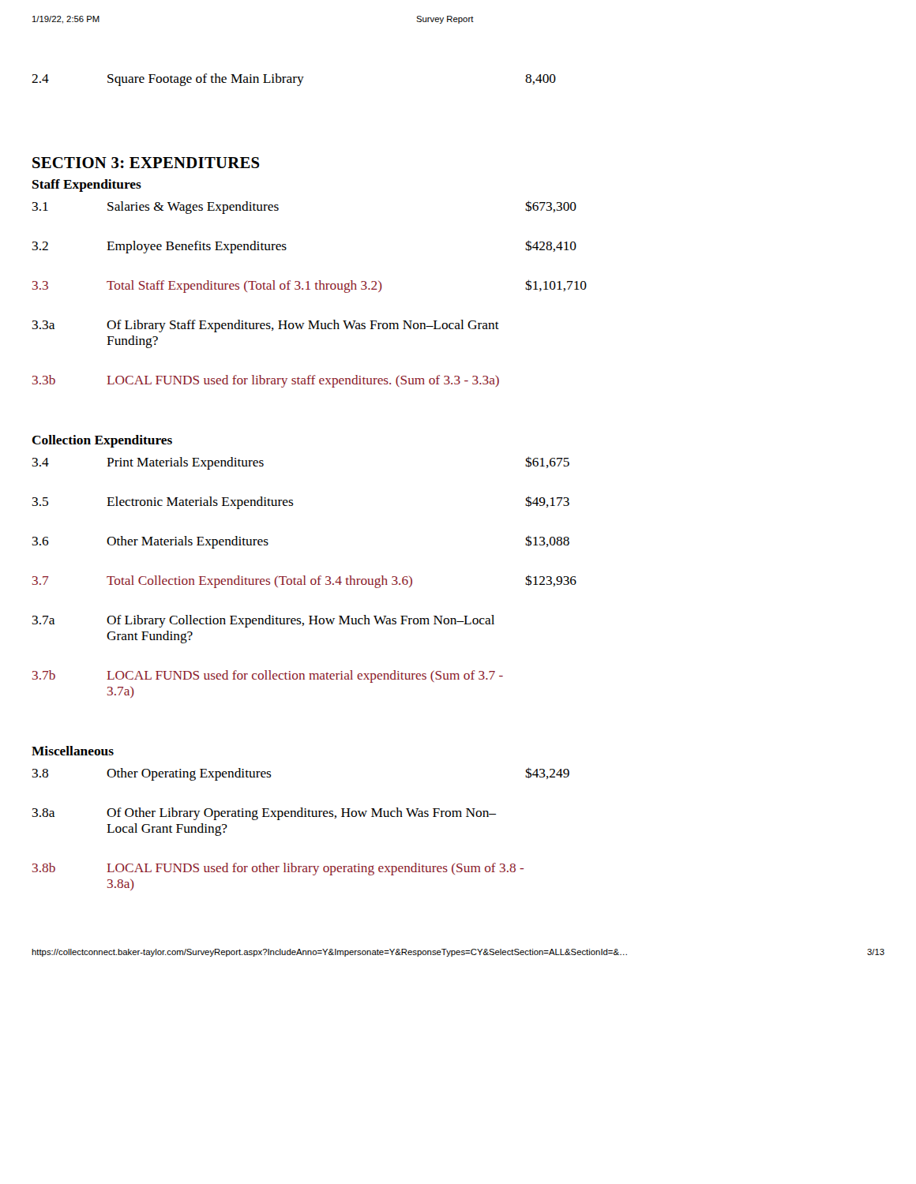1/19/22, 2:56 PM
Survey Report
| 2.4 | Square Footage of the Main Library | 8,400 |
SECTION 3: EXPENDITURES
Staff Expenditures
| 3.1 | Salaries & Wages Expenditures | $673,300 |
| 3.2 | Employee Benefits Expenditures | $428,410 |
| 3.3 | Total Staff Expenditures (Total of 3.1 through 3.2) | $1,101,710 |
| 3.3a | Of Library Staff Expenditures, How Much Was From Non–Local Grant Funding? | |
| 3.3b | LOCAL FUNDS used for library staff expenditures. (Sum of 3.3 - 3.3a) | |
Collection Expenditures
| 3.4 | Print Materials Expenditures | $61,675 |
| 3.5 | Electronic Materials Expenditures | $49,173 |
| 3.6 | Other Materials Expenditures | $13,088 |
| 3.7 | Total Collection Expenditures (Total of 3.4 through 3.6) | $123,936 |
| 3.7a | Of Library Collection Expenditures, How Much Was From Non–Local Grant Funding? | |
| 3.7b | LOCAL FUNDS used for collection material expenditures (Sum of 3.7 - 3.7a) | |
Miscellaneous
| 3.8 | Other Operating Expenditures | $43,249 |
| 3.8a | Of Other Library Operating Expenditures, How Much Was From Non–Local Grant Funding? | |
| 3.8b | LOCAL FUNDS used for other library operating expenditures (Sum of 3.8 - 3.8a) | |
https://collectconnect.baker-taylor.com/SurveyReport.aspx?IncludeAnno=Y&Impersonate=Y&ResponseTypes=CY&SelectSection=ALL&SectionId=&…
3/13